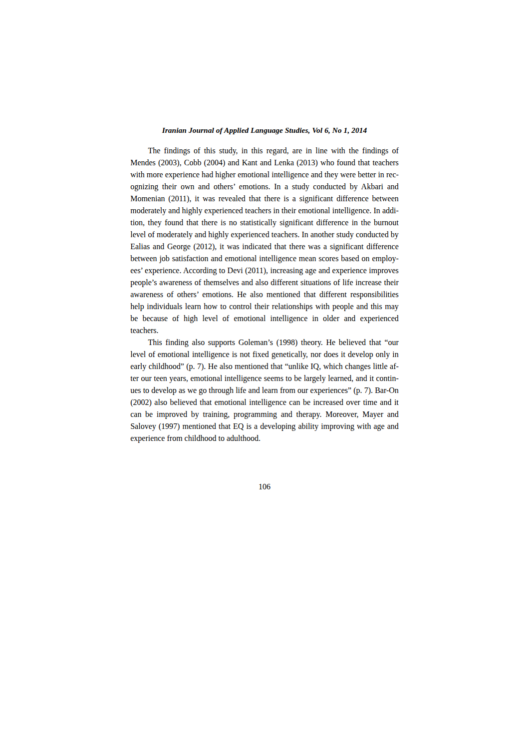Iranian Journal of Applied Language Studies, Vol 6, No 1, 2014
The findings of this study, in this regard, are in line with the findings of Mendes (2003), Cobb (2004) and Kant and Lenka (2013) who found that teachers with more experience had higher emotional intelligence and they were better in recognizing their own and others’ emotions. In a study conducted by Akbari and Momenian (2011), it was revealed that there is a significant difference between moderately and highly experienced teachers in their emotional intelligence. In addition, they found that there is no statistically significant difference in the burnout level of moderately and highly experienced teachers. In another study conducted by Ealias and George (2012), it was indicated that there was a significant difference between job satisfaction and emotional intelligence mean scores based on employees’ experience. According to Devi (2011), increasing age and experience improves people’s awareness of themselves and also different situations of life increase their awareness of others’ emotions. He also mentioned that different responsibilities help individuals learn how to control their relationships with people and this may be because of high level of emotional intelligence in older and experienced teachers.
This finding also supports Goleman’s (1998) theory. He believed that “our level of emotional intelligence is not fixed genetically, nor does it develop only in early childhood” (p. 7). He also mentioned that “unlike IQ, which changes little after our teen years, emotional intelligence seems to be largely learned, and it continues to develop as we go through life and learn from our experiences” (p. 7). Bar-On (2002) also believed that emotional intelligence can be increased over time and it can be improved by training, programming and therapy. Moreover, Mayer and Salovey (1997) mentioned that EQ is a developing ability improving with age and experience from childhood to adulthood.
106